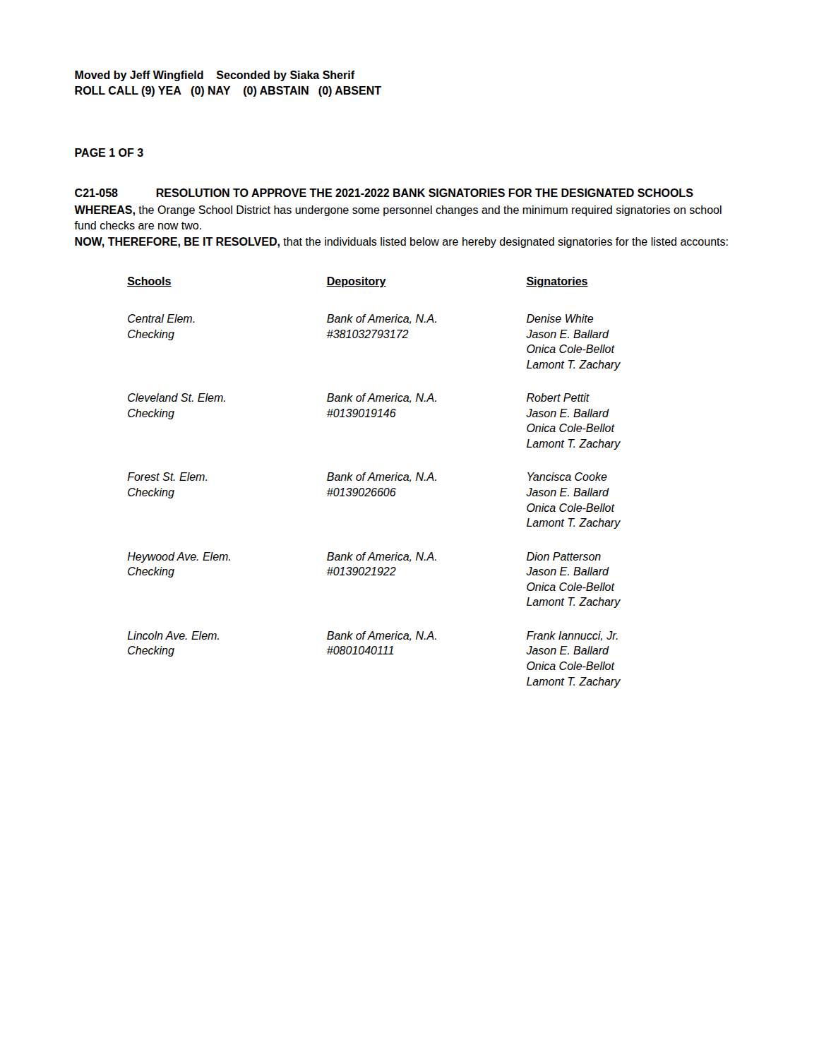Moved by Jeff Wingfield Seconded by Siaka Sherif ROLL CALL (9) YEA (0) NAY (0) ABSTAIN (0) ABSENT
PAGE 1 OF 3
C21-058 RESOLUTION TO APPROVE THE 2021-2022 BANK SIGNATORIES FOR THE DESIGNATED SCHOOLS
WHEREAS, the Orange School District has undergone some personnel changes and the minimum required signatories on school fund checks are now two.
NOW, THEREFORE, BE IT RESOLVED, that the individuals listed below are hereby designated signatories for the listed accounts:
| Schools | Depository | Signatories |
| --- | --- | --- |
| Central Elem. Checking | Bank of America, N.A. #381032793172 | Denise White Jason E. Ballard Onica Cole-Bellot Lamont T. Zachary |
| Cleveland St. Elem. Checking | Bank of America, N.A. #0139019146 | Robert Pettit Jason E. Ballard Onica Cole-Bellot Lamont T. Zachary |
| Forest St. Elem. Checking | Bank of America, N.A. #0139026606 | Yancisca Cooke Jason E. Ballard Onica Cole-Bellot Lamont T. Zachary |
| Heywood Ave. Elem. Checking | Bank of America, N.A. #0139021922 | Dion Patterson Jason E. Ballard Onica Cole-Bellot Lamont T. Zachary |
| Lincoln Ave. Elem. Checking | Bank of America, N.A. #0801040111 | Frank Iannucci, Jr. Jason E. Ballard Onica Cole-Bellot Lamont T. Zachary |